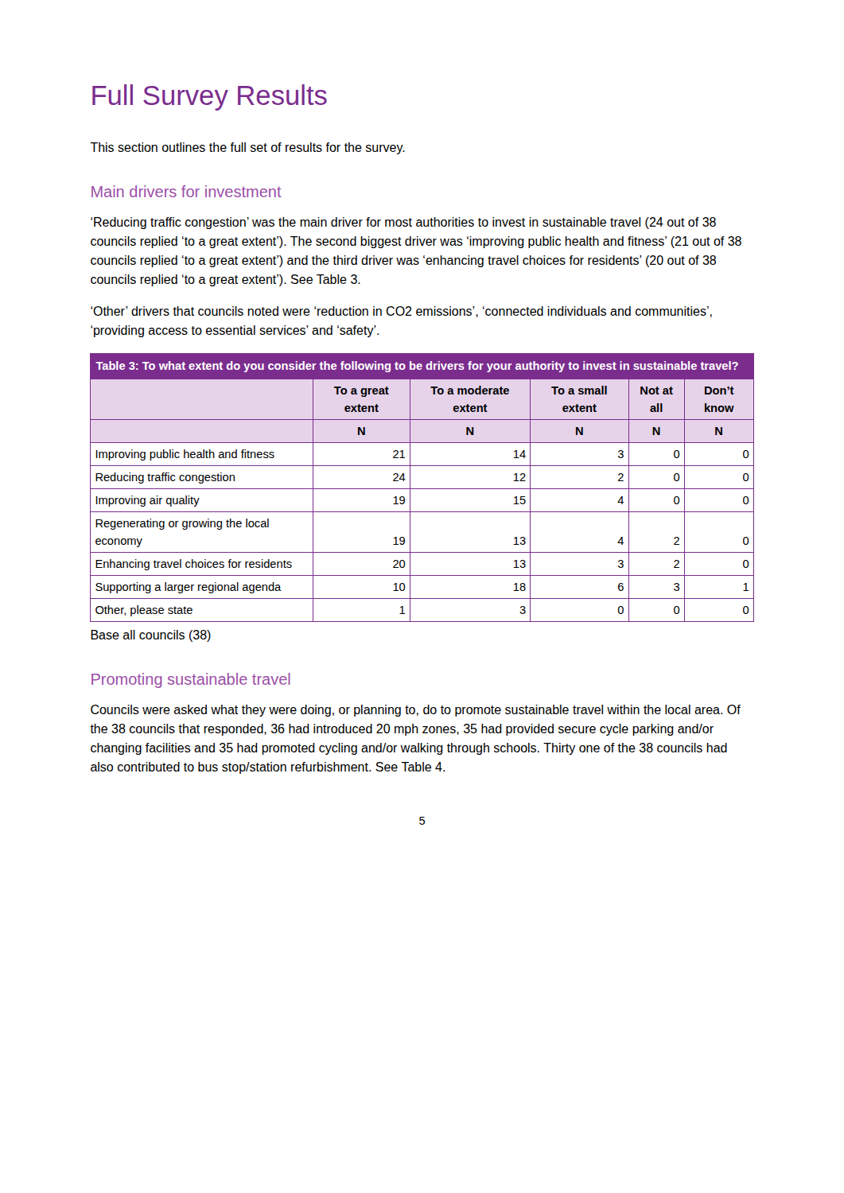Full Survey Results
This section outlines the full set of results for the survey.
Main drivers for investment
‘Reducing traffic congestion’ was the main driver for most authorities to invest in sustainable travel (24 out of 38 councils replied ‘to a great extent’). The second biggest driver was ‘improving public health and fitness’ (21 out of 38 councils replied ‘to a great extent’) and the third driver was ‘enhancing travel choices for residents’ (20 out of 38 councils replied ‘to a great extent’). See Table 3.
‘Other’ drivers that councils noted were ‘reduction in CO2 emissions’, ‘connected individuals and communities’, ‘providing access to essential services’ and ‘safety’.
Table 3: To what extent do you consider the following to be drivers for your authority to invest in sustainable travel?
| | To a great extent | To a moderate extent | To a small extent | Not at all | Don’t know |
| --- | --- | --- | --- | --- | --- |
| | N | N | N | N | N |
| Improving public health and fitness | 21 | 14 | 3 | 0 | 0 |
| Reducing traffic congestion | 24 | 12 | 2 | 0 | 0 |
| Improving air quality | 19 | 15 | 4 | 0 | 0 |
| Regenerating or growing the local economy | 19 | 13 | 4 | 2 | 0 |
| Enhancing travel choices for residents | 20 | 13 | 3 | 2 | 0 |
| Supporting a larger regional agenda | 10 | 18 | 6 | 3 | 1 |
| Other, please state | 1 | 3 | 0 | 0 | 0 |
Base all councils (38)
Promoting sustainable travel
Councils were asked what they were doing, or planning to, do to promote sustainable travel within the local area. Of the 38 councils that responded, 36 had introduced 20 mph zones, 35 had provided secure cycle parking and/or changing facilities and 35 had promoted cycling and/or walking through schools. Thirty one of the 38 councils had also contributed to bus stop/station refurbishment. See Table 4.
5